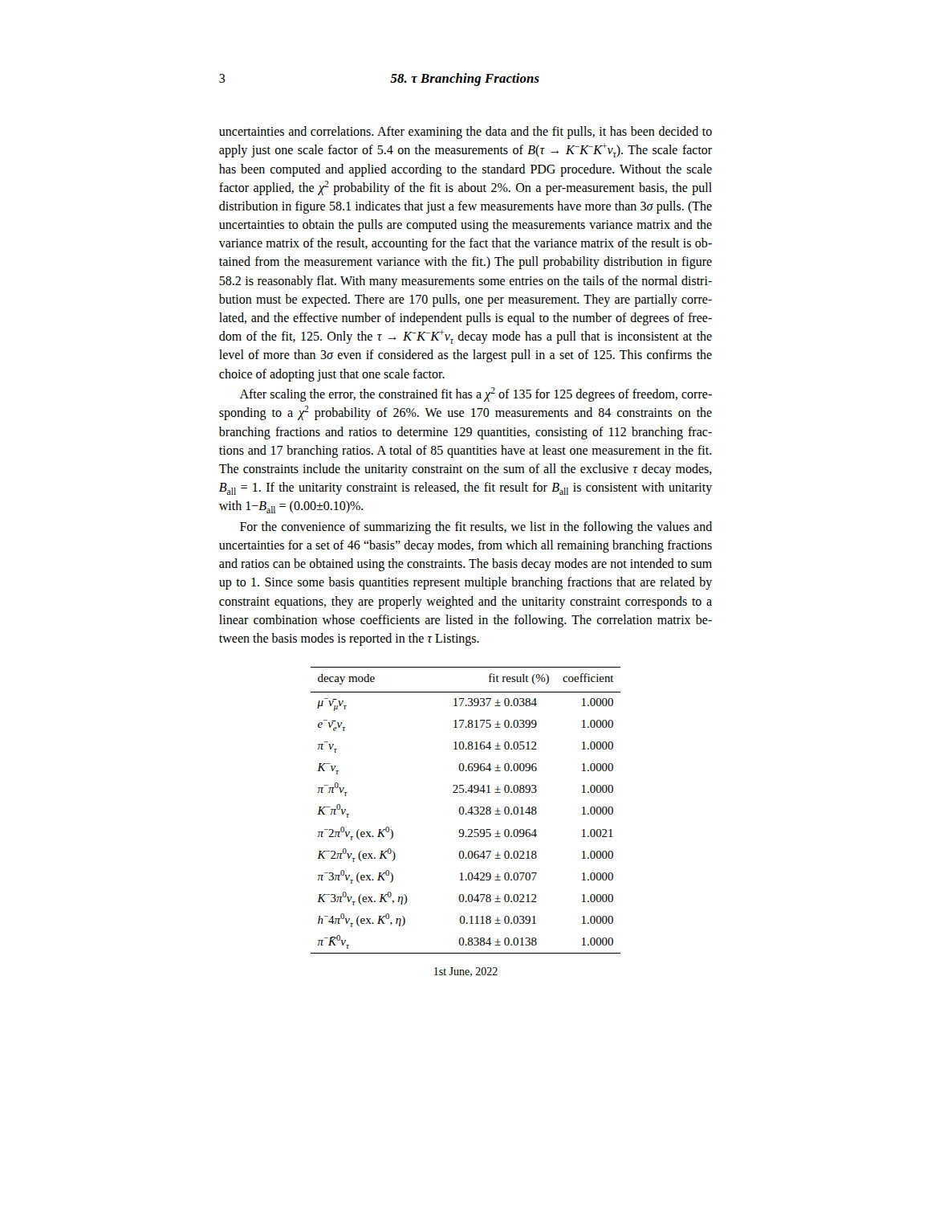3
58. τ Branching Fractions
uncertainties and correlations. After examining the data and the fit pulls, it has been decided to apply just one scale factor of 5.4 on the measurements of B(τ → K−K−K+ντ). The scale factor has been computed and applied according to the standard PDG procedure. Without the scale factor applied, the χ2 probability of the fit is about 2%. On a per-measurement basis, the pull distribution in figure 58.1 indicates that just a few measurements have more than 3σ pulls. (The uncertainties to obtain the pulls are computed using the measurements variance matrix and the variance matrix of the result, accounting for the fact that the variance matrix of the result is obtained from the measurement variance with the fit.) The pull probability distribution in figure 58.2 is reasonably flat. With many measurements some entries on the tails of the normal distribution must be expected. There are 170 pulls, one per measurement. They are partially correlated, and the effective number of independent pulls is equal to the number of degrees of freedom of the fit, 125. Only the τ → K−K−K+ντ decay mode has a pull that is inconsistent at the level of more than 3σ even if considered as the largest pull in a set of 125. This confirms the choice of adopting just that one scale factor.
After scaling the error, the constrained fit has a χ2 of 135 for 125 degrees of freedom, corresponding to a χ2 probability of 26%. We use 170 measurements and 84 constraints on the branching fractions and ratios to determine 129 quantities, consisting of 112 branching fractions and 17 branching ratios. A total of 85 quantities have at least one measurement in the fit. The constraints include the unitarity constraint on the sum of all the exclusive τ decay modes, Ball = 1. If the unitarity constraint is released, the fit result for Ball is consistent with unitarity with 1−Ball = (0.00±0.10)%.
For the convenience of summarizing the fit results, we list in the following the values and uncertainties for a set of 46 “basis” decay modes, from which all remaining branching fractions and ratios can be obtained using the constraints. The basis decay modes are not intended to sum up to 1. Since some basis quantities represent multiple branching fractions that are related by constraint equations, they are properly weighted and the unitarity constraint corresponds to a linear combination whose coefficients are listed in the following. The correlation matrix between the basis modes is reported in the τ Listings.
| decay mode | fit result (%) | coefficient |
| --- | --- | --- |
| μ − ν̄ μ ν τ | 17.3937 ± 0.0384 | 1.0000 |
| e − ν̄ e ν τ | 17.8175 ± 0.0399 | 1.0000 |
| π − ν τ | 10.8164 ± 0.0512 | 1.0000 |
| K − ν τ | 0.6964 ± 0.0096 | 1.0000 |
| π − π 0 ν τ | 25.4941 ± 0.0893 | 1.0000 |
| K − π 0 ν τ | 0.4328 ± 0.0148 | 1.0000 |
| π − 2 π 0 ν τ (ex. K 0 ) | 9.2595 ± 0.0964 | 1.0021 |
| K − 2 π 0 ν τ (ex. K 0 ) | 0.0647 ± 0.0218 | 1.0000 |
| π − 3 π 0 ν τ (ex. K 0 ) | 1.0429 ± 0.0707 | 1.0000 |
| K − 3 π 0 ν τ (ex. K 0 , η ) | 0.0478 ± 0.0212 | 1.0000 |
| h − 4 π 0 ν τ (ex. K 0 , η ) | 0.1118 ± 0.0391 | 1.0000 |
| π − K̄ 0 ν τ | 0.8384 ± 0.0138 | 1.0000 |
1st June, 2022